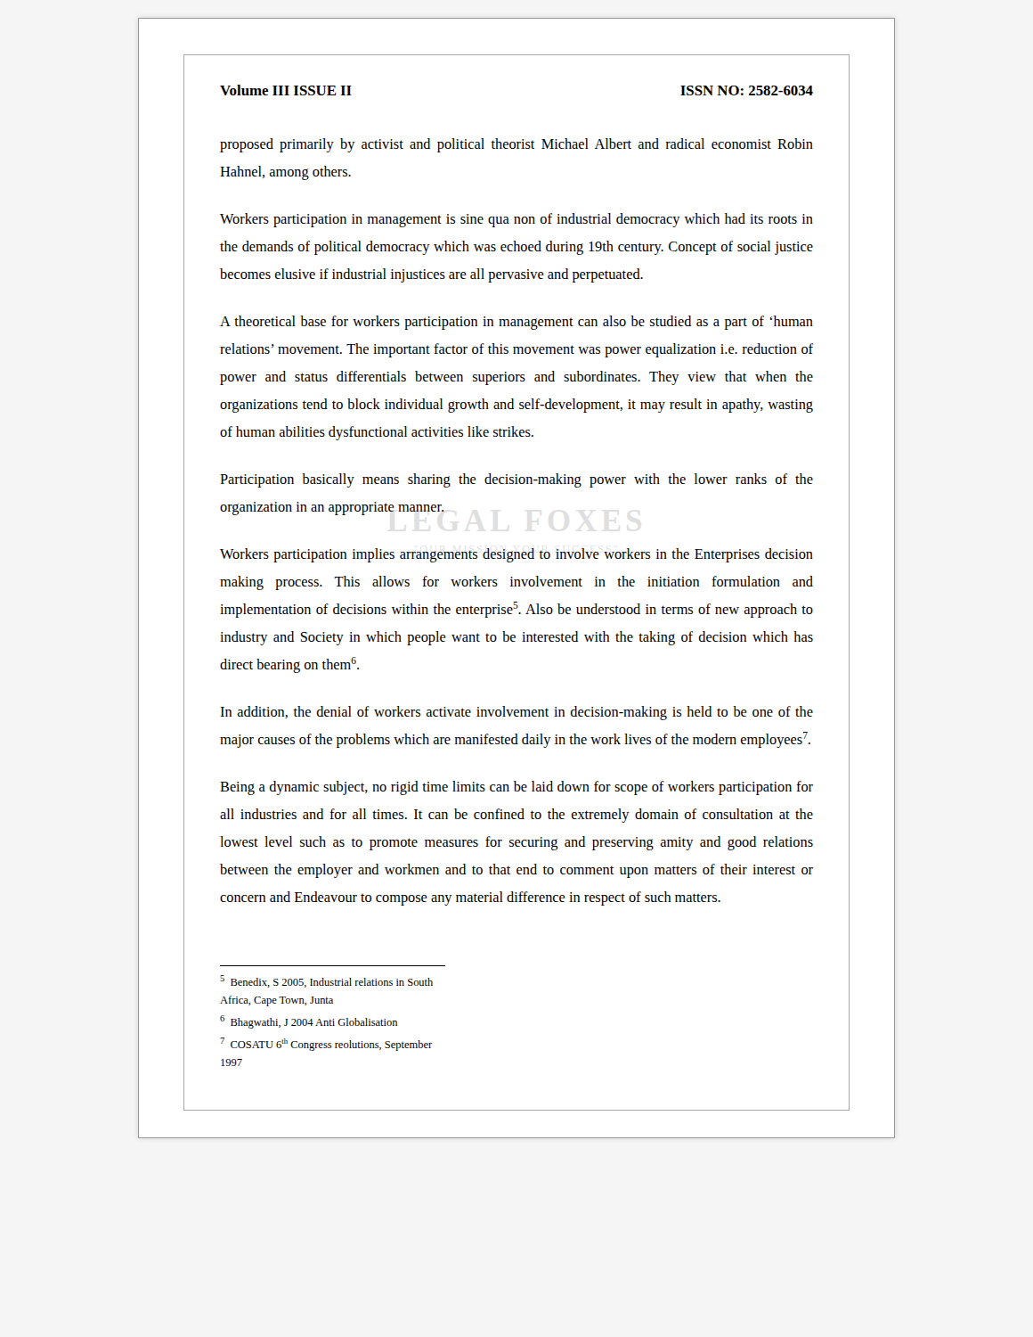Volume III ISSUE II ISSN NO: 2582-6034
LEGAL FOXES "OUR MISSION YOUR SUCCESS"
proposed primarily by activist and political theorist Michael Albert and radical economist Robin Hahnel, among others.
Workers participation in management is sine qua non of industrial democracy which had its roots in the demands of political democracy which was echoed during 19th century. Concept of social justice becomes elusive if industrial injustices are all pervasive and perpetuated.
A theoretical base for workers participation in management can also be studied as a part of ‘human relations’ movement. The important factor of this movement was power equalization i.e. reduction of power and status differentials between superiors and subordinates. They view that when the organizations tend to block individual growth and self-development, it may result in apathy, wasting of human abilities dysfunctional activities like strikes.
Participation basically means sharing the decision-making power with the lower ranks of the organization in an appropriate manner.
Workers participation implies arrangements designed to involve workers in the Enterprises decision making process. This allows for workers involvement in the initiation formulation and implementation of decisions within the enterprise5. Also be understood in terms of new approach to industry and Society in which people want to be interested with the taking of decision which has direct bearing on them6.
In addition, the denial of workers activate involvement in decision-making is held to be one of the major causes of the problems which are manifested daily in the work lives of the modern employees7.
Being a dynamic subject, no rigid time limits can be laid down for scope of workers participation for all industries and for all times. It can be confined to the extremely domain of consultation at the lowest level such as to promote measures for securing and preserving amity and good relations between the employer and workmen and to that end to comment upon matters of their interest or concern and Endeavour to compose any material difference in respect of such matters.
5 Benedix, S 2005, Industrial relations in South Africa, Cape Town, Junta
6 Bhagwathi, J 2004 Anti Globalisation
7 COSATU 6th Congress reolutions, September 1997